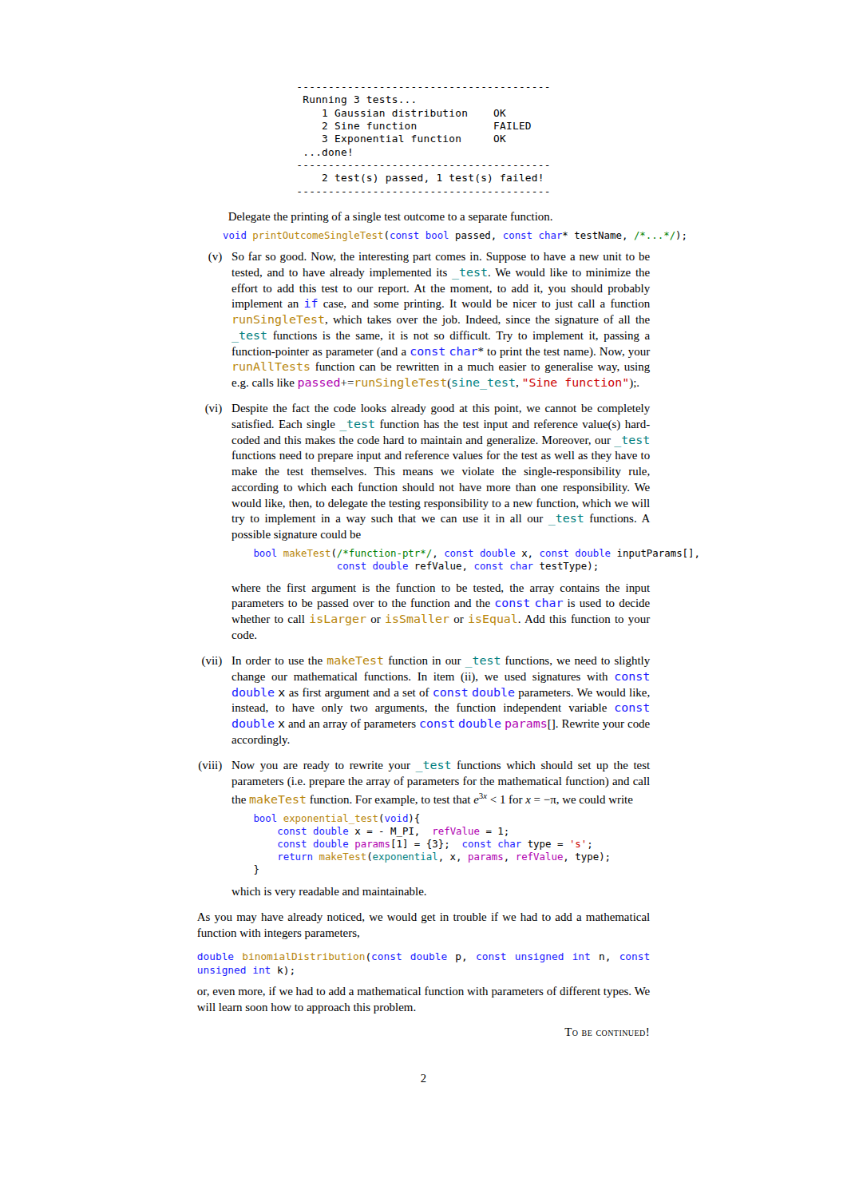----------------------------------------
 Running 3 tests...
    1 Gaussian distribution    OK
    2 Sine function            FAILED
    3 Exponential function     OK
 ...done!
----------------------------------------
    2 test(s) passed, 1 test(s) failed!
----------------------------------------
Delegate the printing of a single test outcome to a separate function.
void printOutcomeSingleTest(const bool passed, const char* testName, /*...*/);
(v) So far so good. Now, the interesting part comes in. Suppose to have a new unit to be tested, and to have already implemented its _test. We would like to minimize the effort to add this test to our report. At the moment, to add it, you should probably implement an if case, and some printing. It would be nicer to just call a function runSingleTest, which takes over the job. Indeed, since the signature of all the _test functions is the same, it is not so difficult. Try to implement it, passing a function-pointer as parameter (and a const char* to print the test name). Now, your runAllTests function can be rewritten in a much easier to generalise way, using e.g. calls like passed+=runSingleTest(sine_test, "Sine function");.
(vi) Despite the fact the code looks already good at this point, we cannot be completely satisfied. Each single _test function has the test input and reference value(s) hard-coded and this makes the code hard to maintain and generalize. Moreover, our _test functions need to prepare input and reference values for the test as well as they have to make the test themselves. This means we violate the single-responsibility rule, according to which each function should not have more than one responsibility. We would like, then, to delegate the testing responsibility to a new function, which we will try to implement in a way such that we can use it in all our _test functions. A possible signature could be
bool makeTest(/*function-ptr*/, const double x, const double inputParams[],
              const double refValue, const char testType);
where the first argument is the function to be tested, the array contains the input parameters to be passed over to the function and the const char is used to decide whether to call isLarger or isSmaller or isEqual. Add this function to your code.
(vii) In order to use the makeTest function in our _test functions, we need to slightly change our mathematical functions. In item (ii), we used signatures with const double x as first argument and a set of const double parameters. We would like, instead, to have only two arguments, the function independent variable const double x and an array of parameters const double params[]. Rewrite your code accordingly.
(viii) Now you are ready to rewrite your _test functions which should set up the test parameters (i.e. prepare the array of parameters for the mathematical function) and call the makeTest function. For example, to test that e3x < 1 for x = −π, we could write
bool exponential_test(void){
    const double x = - M_PI,  refValue = 1;
    const double params[1] = {3};  const char type = 's';
    return makeTest(exponential, x, params, refValue, type);
}
which is very readable and maintainable.
As you may have already noticed, we would get in trouble if we had to add a mathematical function with integers parameters,
double binomialDistribution(const double p, const unsigned int n, const unsigned int k);
or, even more, if we had to add a mathematical function with parameters of different types. We will learn soon how to approach this problem.
To be continued!
2